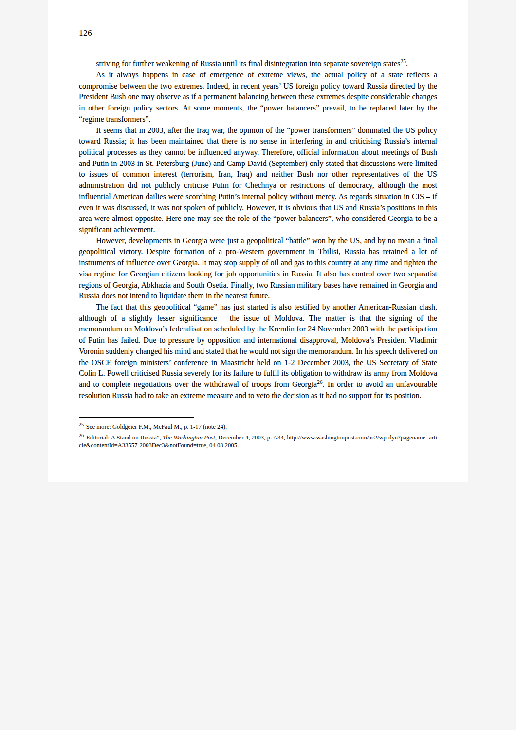126
striving for further weakening of Russia until its final disintegration into separate sovereign states25.
As it always happens in case of emergence of extreme views, the actual policy of a state reflects a compromise between the two extremes. Indeed, in recent years’ US foreign policy toward Russia directed by the President Bush one may observe as if a permanent balancing between these extremes despite considerable changes in other foreign policy sectors. At some moments, the “power balancers” prevail, to be replaced later by the “regime transformers”.
It seems that in 2003, after the Iraq war, the opinion of the “power transformers” dominated the US policy toward Russia; it has been maintained that there is no sense in interfering in and criticising Russia’s internal political processes as they cannot be influenced anyway. Therefore, official information about meetings of Bush and Putin in 2003 in St. Petersburg (June) and Camp David (September) only stated that discussions were limited to issues of common interest (terrorism, Iran, Iraq) and neither Bush nor other representatives of the US administration did not publicly criticise Putin for Chechnya or restrictions of democracy, although the most influential American dailies were scorching Putin’s internal policy without mercy. As regards situation in CIS – if even it was discussed, it was not spoken of publicly. However, it is obvious that US and Russia’s positions in this area were almost opposite. Here one may see the role of the “power balancers”, who considered Georgia to be a significant achievement.
However, developments in Georgia were just a geopolitical “battle” won by the US, and by no mean a final geopolitical victory. Despite formation of a pro-Western government in Tbilisi, Russia has retained a lot of instruments of influence over Georgia. It may stop supply of oil and gas to this country at any time and tighten the visa regime for Georgian citizens looking for job opportunities in Russia. It also has control over two separatist regions of Georgia, Abkhazia and South Osetia. Finally, two Russian military bases have remained in Georgia and Russia does not intend to liquidate them in the nearest future.
The fact that this geopolitical “game” has just started is also testified by another American-Russian clash, although of a slightly lesser significance – the issue of Moldova. The matter is that the signing of the memorandum on Moldova’s federalisation scheduled by the Kremlin for 24 November 2003 with the participation of Putin has failed. Due to pressure by opposition and international disapproval, Moldova’s President Vladimir Voronin suddenly changed his mind and stated that he would not sign the memorandum. In his speech delivered on the OSCE foreign ministers’ conference in Maastricht held on 1-2 December 2003, the US Secretary of State Colin L. Powell criticised Russia severely for its failure to fulfil its obligation to withdraw its army from Moldova and to complete negotiations over the withdrawal of troops from Georgia26. In order to avoid an unfavourable resolution Russia had to take an extreme measure and to veto the decision as it had no support for its position.
25 See more: Goldgeier F.M., McFaul M., p. 1-17 (note 24).
26 Editorial: A Stand on Russia”, The Washington Post, December 4, 2003, p. A34, http://www.washingtonpost.com/ac2/wp-dyn?pagename=article&contentId=A33557-2003Dec3&notFound=true, 04 03 2005.